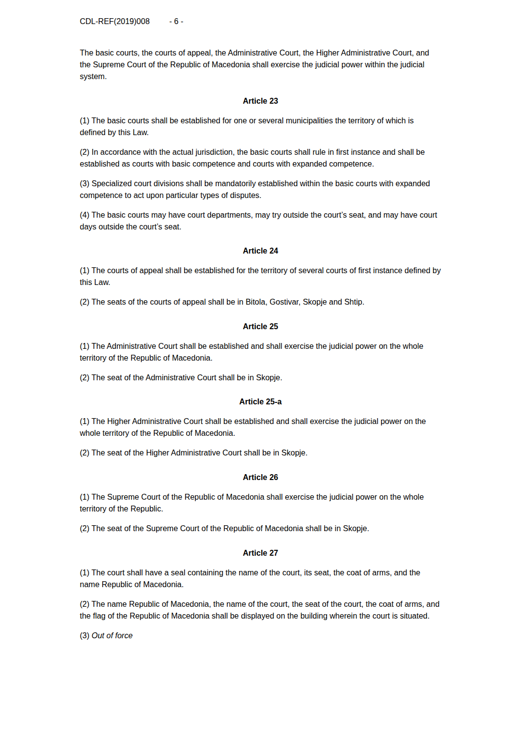CDL-REF(2019)008 - 6 -
The basic courts, the courts of appeal, the Administrative Court, the Higher Administrative Court, and the Supreme Court of the Republic of Macedonia shall exercise the judicial power within the judicial system.
Article 23
(1) The basic courts shall be established for one or several municipalities the territory of which is defined by this Law.
(2) In accordance with the actual jurisdiction, the basic courts shall rule in first instance and shall be established as courts with basic competence and courts with expanded competence.
(3) Specialized court divisions shall be mandatorily established within the basic courts with expanded competence to act upon particular types of disputes.
(4) The basic courts may have court departments, may try outside the court’s seat, and may have court days outside the court’s seat.
Article 24
(1) The courts of appeal shall be established for the territory of several courts of first instance defined by this Law.
(2) The seats of the courts of appeal shall be in Bitola, Gostivar, Skopje and Shtip.
Article 25
(1) The Administrative Court shall be established and shall exercise the judicial power on the whole territory of the Republic of Macedonia.
(2) The seat of the Administrative Court shall be in Skopje.
Article 25-a
(1) The Higher Administrative Court shall be established and shall exercise the judicial power on the whole territory of the Republic of Macedonia.
(2) The seat of the Higher Administrative Court shall be in Skopje.
Article 26
(1) The Supreme Court of the Republic of Macedonia shall exercise the judicial power on the whole territory of the Republic.
(2) The seat of the Supreme Court of the Republic of Macedonia shall be in Skopje.
Article 27
(1) The court shall have a seal containing the name of the court, its seat, the coat of arms, and the name Republic of Macedonia.
(2) The name Republic of Macedonia, the name of the court, the seat of the court, the coat of arms, and the flag of the Republic of Macedonia shall be displayed on the building wherein the court is situated.
(3) Out of force